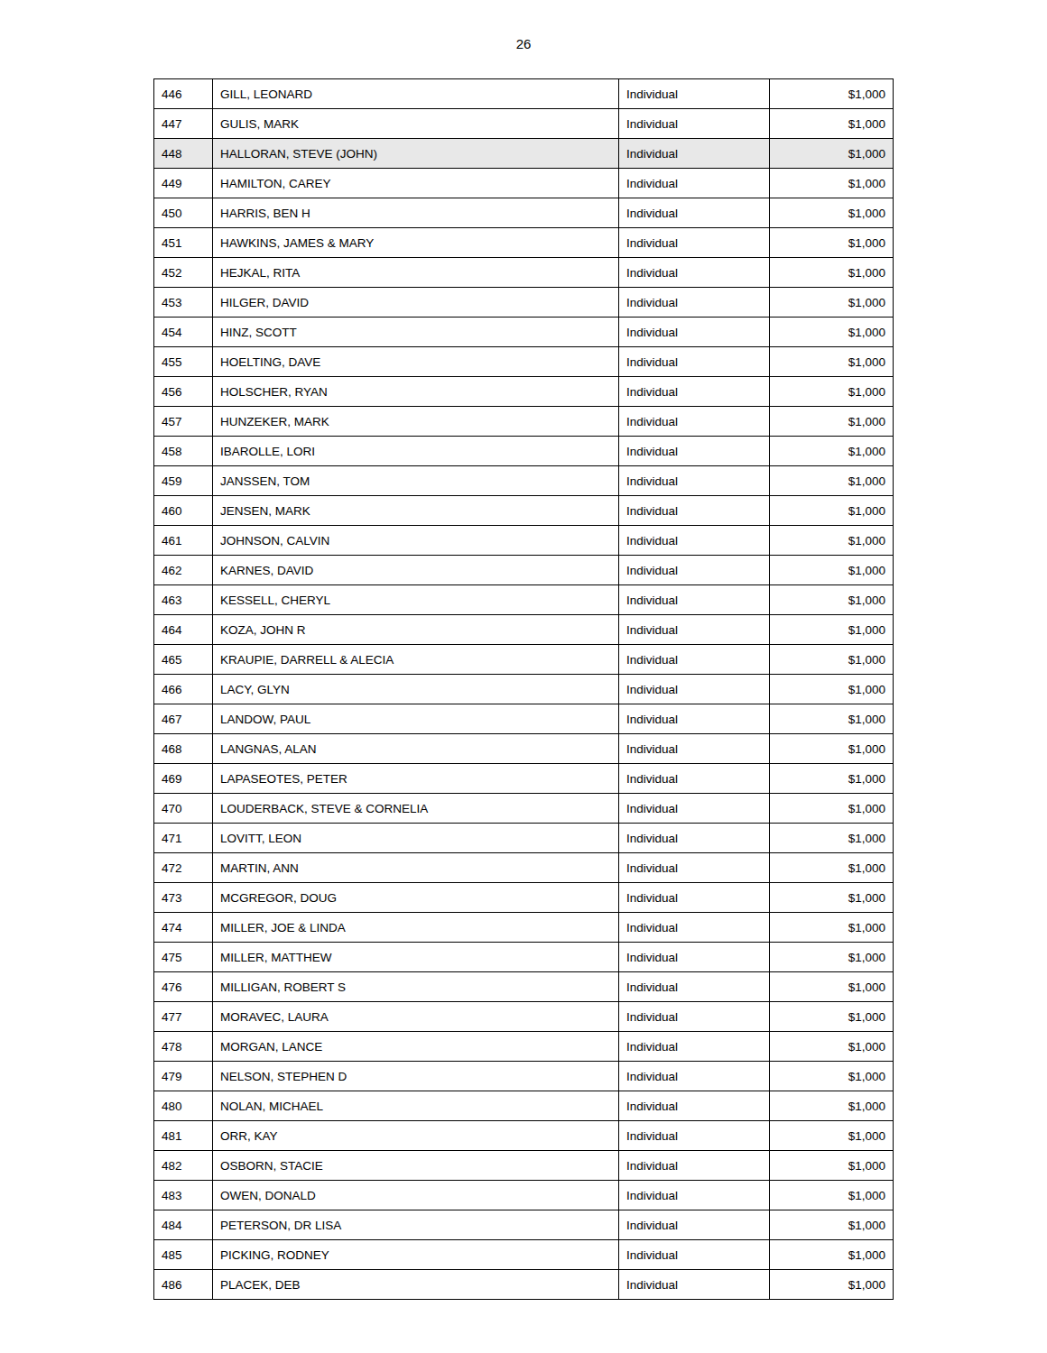26
| 446 | GILL, LEONARD | Individual | $1,000 |
| 447 | GULIS, MARK | Individual | $1,000 |
| 448 | HALLORAN, STEVE (JOHN) | Individual | $1,000 |
| 449 | HAMILTON, CAREY | Individual | $1,000 |
| 450 | HARRIS, BEN H | Individual | $1,000 |
| 451 | HAWKINS, JAMES & MARY | Individual | $1,000 |
| 452 | HEJKAL, RITA | Individual | $1,000 |
| 453 | HILGER, DAVID | Individual | $1,000 |
| 454 | HINZ, SCOTT | Individual | $1,000 |
| 455 | HOELTING, DAVE | Individual | $1,000 |
| 456 | HOLSCHER, RYAN | Individual | $1,000 |
| 457 | HUNZEKER, MARK | Individual | $1,000 |
| 458 | IBAROLLE, LORI | Individual | $1,000 |
| 459 | JANSSEN, TOM | Individual | $1,000 |
| 460 | JENSEN, MARK | Individual | $1,000 |
| 461 | JOHNSON, CALVIN | Individual | $1,000 |
| 462 | KARNES, DAVID | Individual | $1,000 |
| 463 | KESSELL, CHERYL | Individual | $1,000 |
| 464 | KOZA, JOHN R | Individual | $1,000 |
| 465 | KRAUPIE, DARRELL & ALECIA | Individual | $1,000 |
| 466 | LACY, GLYN | Individual | $1,000 |
| 467 | LANDOW, PAUL | Individual | $1,000 |
| 468 | LANGNAS, ALAN | Individual | $1,000 |
| 469 | LAPASEOTES, PETER | Individual | $1,000 |
| 470 | LOUDERBACK, STEVE & CORNELIA | Individual | $1,000 |
| 471 | LOVITT, LEON | Individual | $1,000 |
| 472 | MARTIN, ANN | Individual | $1,000 |
| 473 | MCGREGOR, DOUG | Individual | $1,000 |
| 474 | MILLER, JOE & LINDA | Individual | $1,000 |
| 475 | MILLER, MATTHEW | Individual | $1,000 |
| 476 | MILLIGAN, ROBERT S | Individual | $1,000 |
| 477 | MORAVEC, LAURA | Individual | $1,000 |
| 478 | MORGAN, LANCE | Individual | $1,000 |
| 479 | NELSON, STEPHEN D | Individual | $1,000 |
| 480 | NOLAN, MICHAEL | Individual | $1,000 |
| 481 | ORR, KAY | Individual | $1,000 |
| 482 | OSBORN, STACIE | Individual | $1,000 |
| 483 | OWEN, DONALD | Individual | $1,000 |
| 484 | PETERSON, DR LISA | Individual | $1,000 |
| 485 | PICKING, RODNEY | Individual | $1,000 |
| 486 | PLACEK, DEB | Individual | $1,000 |